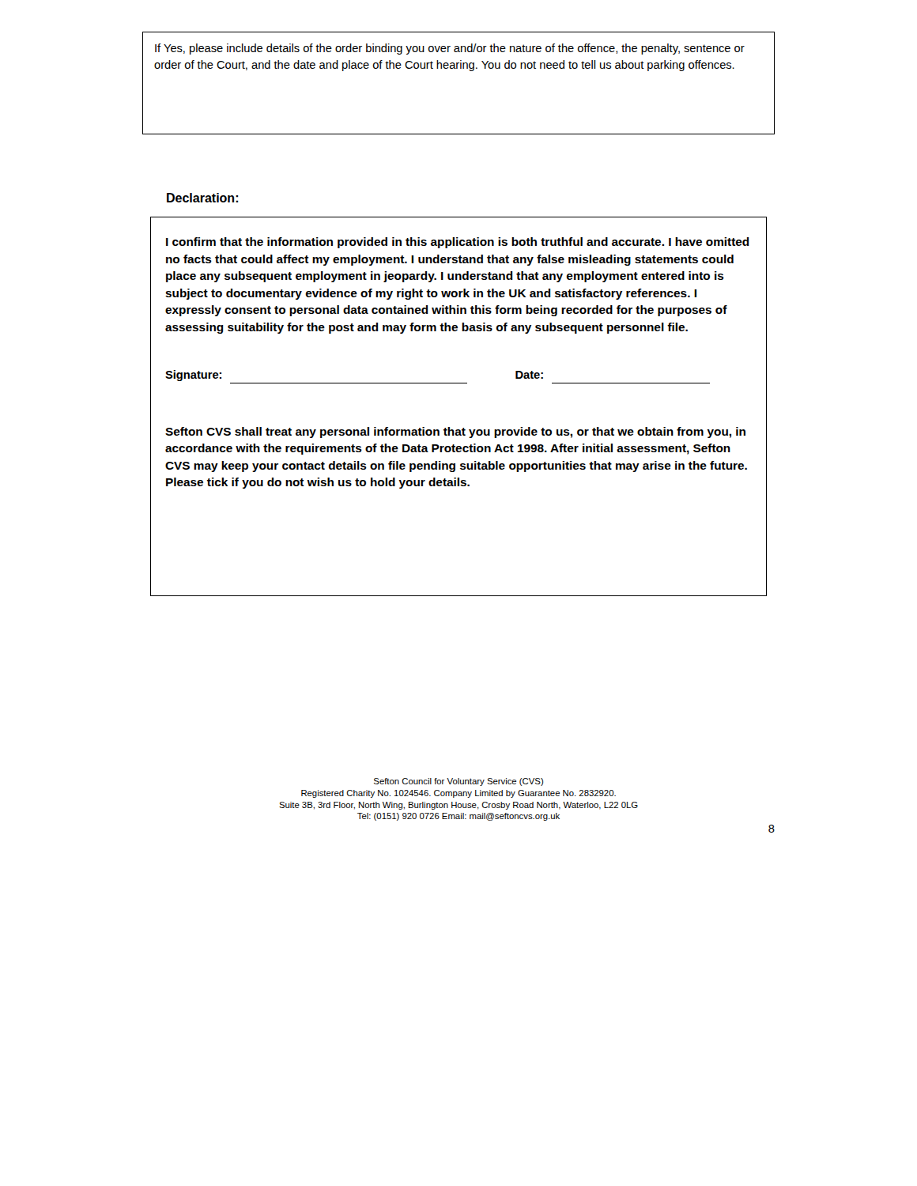If Yes, please include details of the order binding you over and/or the nature of the offence, the penalty, sentence or order of the Court, and the date and place of the Court hearing. You do not need to tell us about parking offences.
Declaration:
I confirm that the information provided in this application is both truthful and accurate. I have omitted no facts that could affect my employment. I understand that any false misleading statements could place any subsequent employment in jeopardy. I understand that any employment entered into is subject to documentary evidence of my right to work in the UK and satisfactory references. I expressly consent to personal data contained within this form being recorded for the purposes of assessing suitability for the post and may form the basis of any subsequent personnel file.
Signature: Date:
Sefton CVS shall treat any personal information that you provide to us, or that we obtain from you, in accordance with the requirements of the Data Protection Act 1998. After initial assessment, Sefton CVS may keep your contact details on file pending suitable opportunities that may arise in the future. Please tick if you do not wish us to hold your details.
Sefton Council for Voluntary Service (CVS)
Registered Charity No. 1024546. Company Limited by Guarantee No. 2832920.
Suite 3B, 3rd Floor, North Wing, Burlington House, Crosby Road North, Waterloo, L22 0LG
Tel: (0151) 920 0726 Email: mail@seftoncvs.org.uk
8